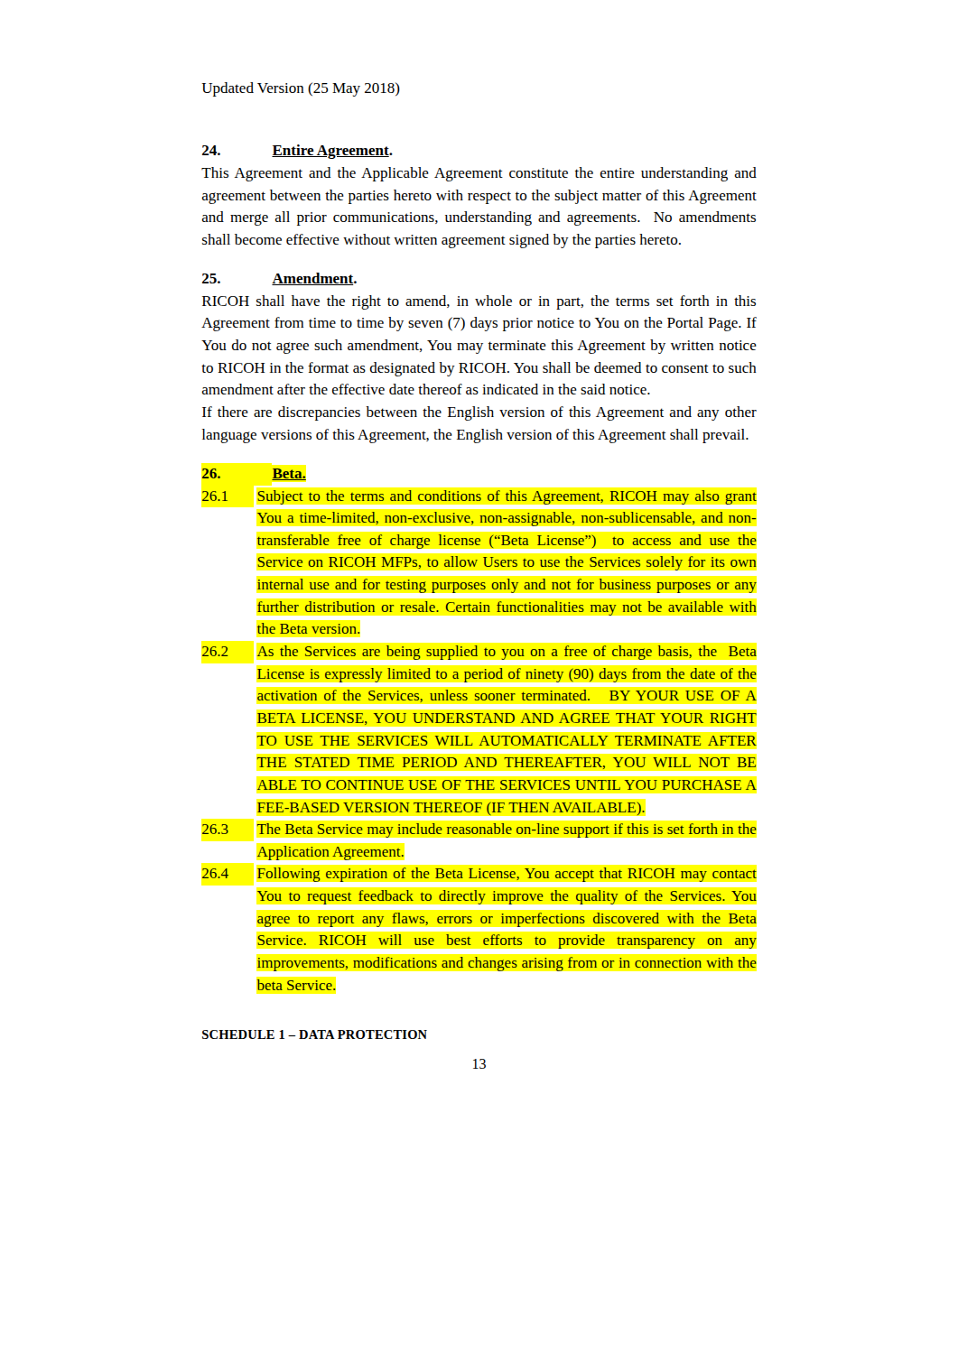Updated Version (25 May 2018)
24. Entire Agreement.
This Agreement and the Applicable Agreement constitute the entire understanding and agreement between the parties hereto with respect to the subject matter of this Agreement and merge all prior communications, understanding and agreements. No amendments shall become effective without written agreement signed by the parties hereto.
25. Amendment.
RICOH shall have the right to amend, in whole or in part, the terms set forth in this Agreement from time to time by seven (7) days prior notice to You on the Portal Page. If You do not agree such amendment, You may terminate this Agreement by written notice to RICOH in the format as designated by RICOH. You shall be deemed to consent to such amendment after the effective date thereof as indicated in the said notice.
If there are discrepancies between the English version of this Agreement and any other language versions of this Agreement, the English version of this Agreement shall prevail.
26. Beta.
26.1 Subject to the terms and conditions of this Agreement, RICOH may also grant You a time-limited, non-exclusive, non-assignable, non-sublicensable, and non-transferable free of charge license (“Beta License”) to access and use the Service on RICOH MFPs, to allow Users to use the Services solely for its own internal use and for testing purposes only and not for business purposes or any further distribution or resale. Certain functionalities may not be available with the Beta version.
26.2 As the Services are being supplied to you on a free of charge basis, the Beta License is expressly limited to a period of ninety (90) days from the date of the activation of the Services, unless sooner terminated. BY YOUR USE OF A BETA LICENSE, YOU UNDERSTAND AND AGREE THAT YOUR RIGHT TO USE THE SERVICES WILL AUTOMATICALLY TERMINATE AFTER THE STATED TIME PERIOD AND THEREAFTER, YOU WILL NOT BE ABLE TO CONTINUE USE OF THE SERVICES UNTIL YOU PURCHASE A FEE-BASED VERSION THEREOF (IF THEN AVAILABLE).
26.3 The Beta Service may include reasonable on-line support if this is set forth in the Application Agreement.
26.4 Following expiration of the Beta License, You accept that RICOH may contact You to request feedback to directly improve the quality of the Services. You agree to report any flaws, errors or imperfections discovered with the Beta Service. RICOH will use best efforts to provide transparency on any improvements, modifications and changes arising from or in connection with the beta Service.
SCHEDULE 1 – DATA PROTECTION
13